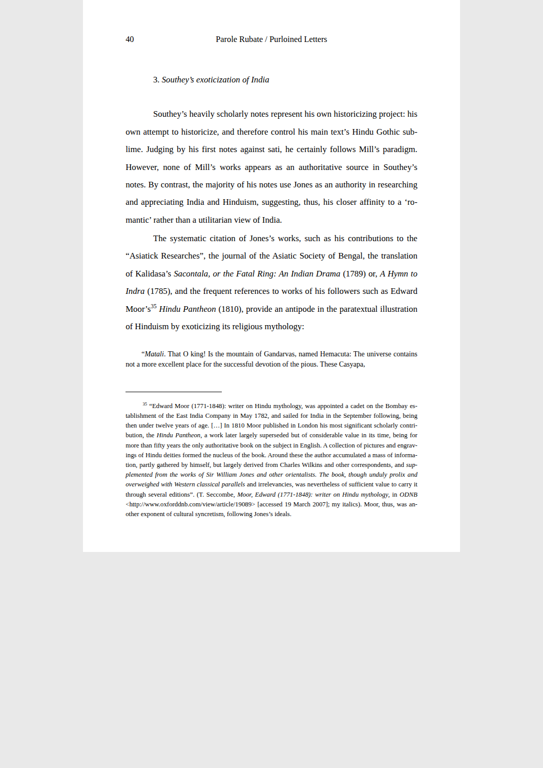40 Parole Rubate / Purloined Letters
3. Southey’s exoticization of India
Southey’s heavily scholarly notes represent his own historicizing project: his own attempt to historicize, and therefore control his main text’s Hindu Gothic sublime. Judging by his first notes against sati, he certainly follows Mill’s paradigm. However, none of Mill’s works appears as an authoritative source in Southey’s notes. By contrast, the majority of his notes use Jones as an authority in researching and appreciating India and Hinduism, suggesting, thus, his closer affinity to a ‘romantic’ rather than a utilitarian view of India.
The systematic citation of Jones’s works, such as his contributions to the “Asiatick Researches”, the journal of the Asiatic Society of Bengal, the translation of Kalidasa’s Sacontala, or the Fatal Ring: An Indian Drama (1789) or, A Hymn to Indra (1785), and the frequent references to works of his followers such as Edward Moor’s35 Hindu Pantheon (1810), provide an antipode in the paratextual illustration of Hinduism by exoticizing its religious mythology:
“Matali. That O king! Is the mountain of Gandarvas, named Hemacuta: The universe contains not a more excellent place for the successful devotion of the pious. These Casyapa,
35 “Edward Moor (1771-1848): writer on Hindu mythology, was appointed a cadet on the Bombay establishment of the East India Company in May 1782, and sailed for India in the September following, being then under twelve years of age. […] In 1810 Moor published in London his most significant scholarly contribution, the Hindu Pantheon, a work later largely superseded but of considerable value in its time, being for more than fifty years the only authoritative book on the subject in English. A collection of pictures and engravings of Hindu deities formed the nucleus of the book. Around these the author accumulated a mass of information, partly gathered by himself, but largely derived from Charles Wilkins and other correspondents, and supplemented from the works of Sir William Jones and other orientalists. The book, though unduly prolix and overweighed with Western classical parallels and irrelevancies, was nevertheless of sufficient value to carry it through several editions”. (T. Seccombe, Moor, Edward (1771-1848): writer on Hindu mythology, in ODNB <http://www.oxforddnb.com/view/article/19089> [accessed 19 March 2007]; my italics). Moor, thus, was another exponent of cultural syncretism, following Jones’s ideals.